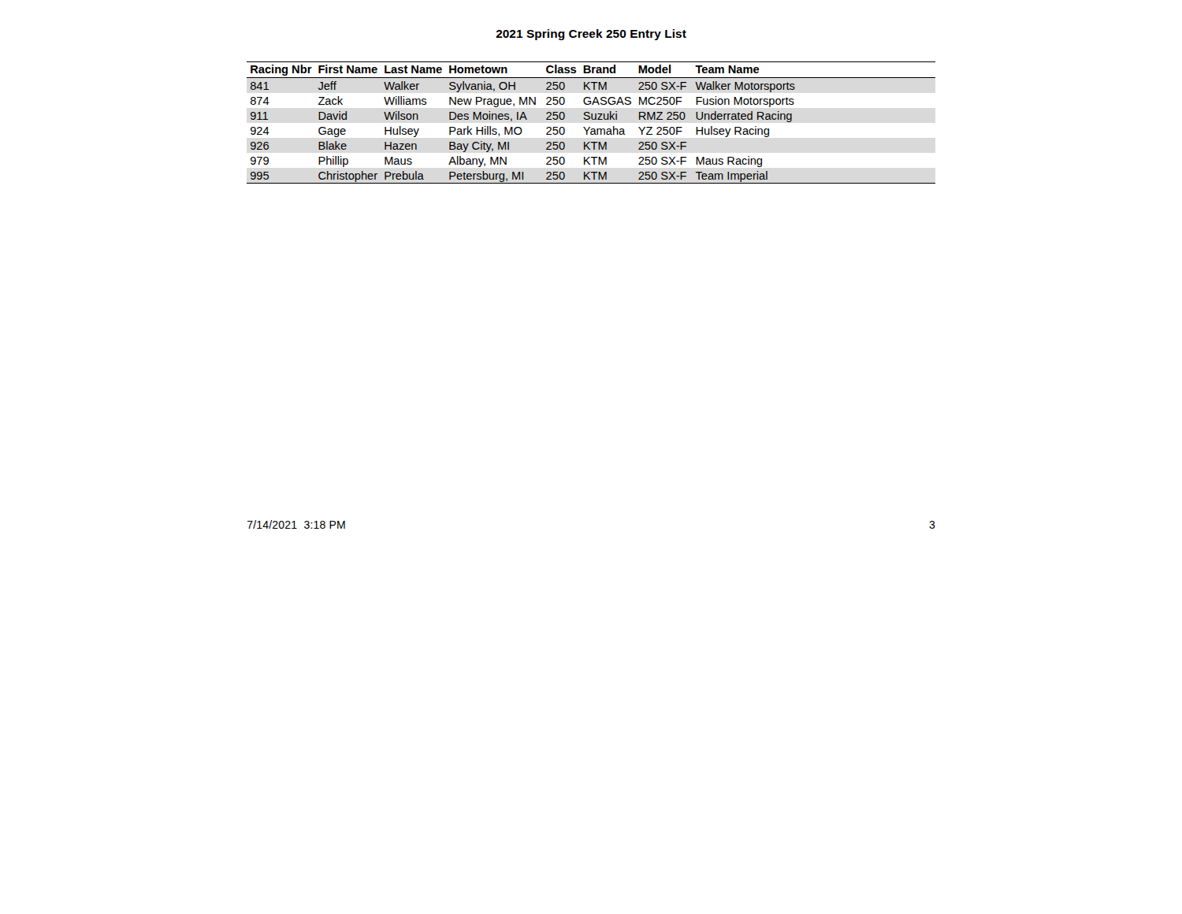2021 Spring Creek 250 Entry List
| Racing Nbr | First Name | Last Name | Hometown | Class | Brand | Model | Team Name |
| --- | --- | --- | --- | --- | --- | --- | --- |
| 841 | Jeff | Walker | Sylvania, OH | 250 | KTM | 250 SX-F | Walker Motorsports |
| 874 | Zack | Williams | New Prague, MN | 250 | GASGAS | MC250F | Fusion Motorsports |
| 911 | David | Wilson | Des Moines, IA | 250 | Suzuki | RMZ 250 | Underrated Racing |
| 924 | Gage | Hulsey | Park Hills, MO | 250 | Yamaha | YZ 250F | Hulsey Racing |
| 926 | Blake | Hazen | Bay City, MI | 250 | KTM | 250 SX-F | |
| 979 | Phillip | Maus | Albany, MN | 250 | KTM | 250 SX-F | Maus Racing |
| 995 | Christopher | Prebula | Petersburg, MI | 250 | KTM | 250 SX-F | Team Imperial |
7/14/2021 3:18 PM 3